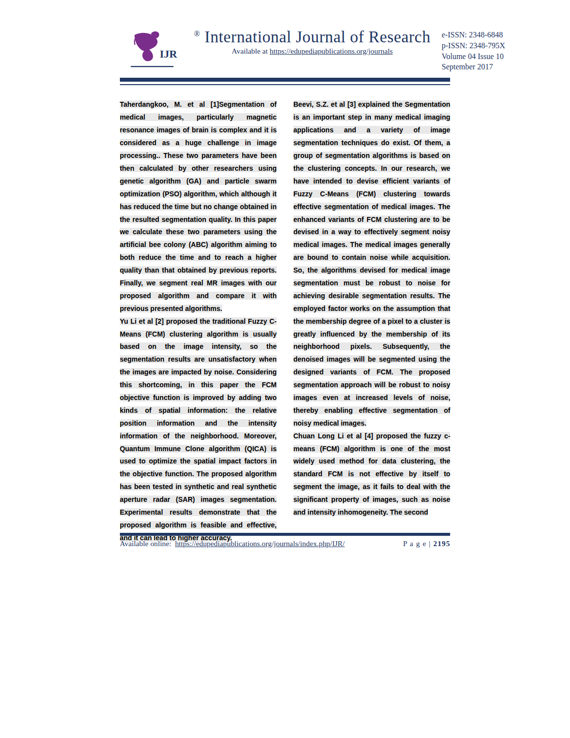IJR
® International Journal of Research
Available at https://edupediapublications.org/journals
e-ISSN: 2348-6848
p-ISSN: 2348-795X
Volume 04 Issue 10
September 2017
Taherdangkoo, M. et al [1]Segmentation of medical images, particularly magnetic resonance images of brain is complex and it is considered as a huge challenge in image processing.. These two parameters have been then calculated by other researchers using genetic algorithm (GA) and particle swarm optimization (PSO) algorithm, which although it has reduced the time but no change obtained in the resulted segmentation quality. In this paper we calculate these two parameters using the artificial bee colony (ABC) algorithm aiming to both reduce the time and to reach a higher quality than that obtained by previous reports. Finally, we segment real MR images with our proposed algorithm and compare it with previous presented algorithms.
Yu Li et al [2] proposed the traditional Fuzzy C-Means (FCM) clustering algorithm is usually based on the image intensity, so the segmentation results are unsatisfactory when the images are impacted by noise. Considering this shortcoming, in this paper the FCM objective function is improved by adding two kinds of spatial information: the relative position information and the intensity information of the neighborhood. Moreover, Quantum Immune Clone algorithm (QICA) is used to optimize the spatial impact factors in the objective function. The proposed algorithm has been tested in synthetic and real synthetic aperture radar (SAR) images segmentation. Experimental results demonstrate that the proposed algorithm is feasible and effective, and it can lead to higher accuracy.
Beevi, S.Z. et al [3] explained the Segmentation is an important step in many medical imaging applications and a variety of image segmentation techniques do exist. Of them, a group of segmentation algorithms is based on the clustering concepts. In our research, we have intended to devise efficient variants of Fuzzy C-Means (FCM) clustering towards effective segmentation of medical images. The enhanced variants of FCM clustering are to be devised in a way to effectively segment noisy medical images. The medical images generally are bound to contain noise while acquisition. So, the algorithms devised for medical image segmentation must be robust to noise for achieving desirable segmentation results. The employed factor works on the assumption that the membership degree of a pixel to a cluster is greatly influenced by the membership of its neighborhood pixels. Subsequently, the denoised images will be segmented using the designed variants of FCM. The proposed segmentation approach will be robust to noisy images even at increased levels of noise, thereby enabling effective segmentation of noisy medical images.
Chuan Long Li et al [4] proposed the fuzzy c-means (FCM) algorithm is one of the most widely used method for data clustering, the standard FCM is not effective by itself to segment the image, as it fails to deal with the significant property of images, such as noise and intensity inhomogeneity. The second
Available online: https://edupediapublications.org/journals/index.php/IJR/
P a g e | 2195